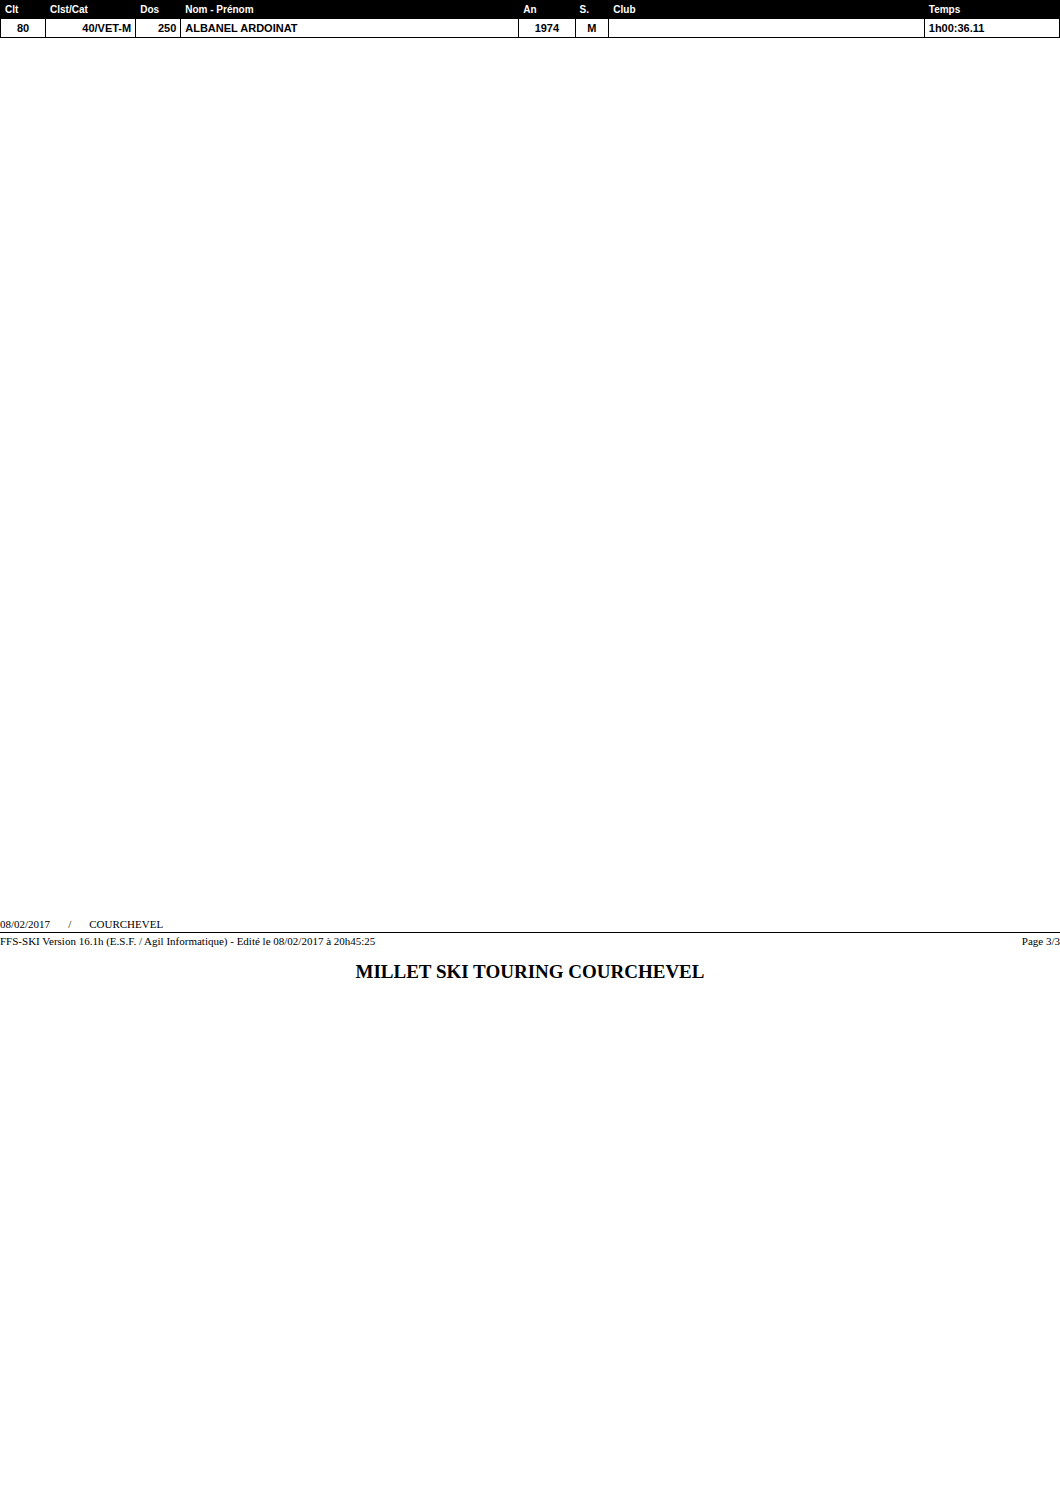| Clt | Clst/Cat | Dos | Nom - Prénom | An | S. | Club | Temps |
| --- | --- | --- | --- | --- | --- | --- | --- |
| 80 | 40/VET-M | 250 | ALBANEL ARDOINAT | 1974 | M | | 1h00:36.11 |
08/02/2017/COURCHEVEL
Page 3/3 FFS-SKI Version 16.1h (E.S.F. / Agil Informatique) - Edité le 08/02/2017 à 20h45:25
MILLET SKI TOURING COURCHEVEL